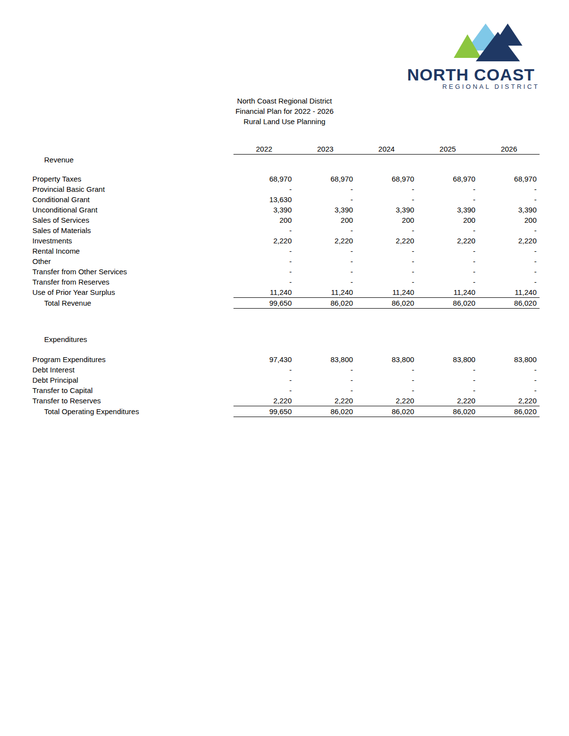NORTH COAST
REGIONAL DISTRICT
North Coast Regional District
Financial Plan for 2022 - 2026
Rural Land Use Planning
| | 2022 | 2023 | 2024 | 2025 | 2026 |
| Revenue | |
| Property Taxes | 68,970 | 68,970 | 68,970 | 68,970 | 68,970 |
| Provincial Basic Grant | - | - | - | - | - |
| Conditional Grant | 13,630 | - | - | - | - |
| Unconditional Grant | 3,390 | 3,390 | 3,390 | 3,390 | 3,390 |
| Sales of Services | 200 | 200 | 200 | 200 | 200 |
| Sales of Materials | - | - | - | - | - |
| Investments | 2,220 | 2,220 | 2,220 | 2,220 | 2,220 |
| Rental Income | - | - | - | - | - |
| Other | - | - | - | - | - |
| Transfer from Other Services | - | - | - | - | - |
| Transfer from Reserves | - | - | - | - | - |
| Use of Prior Year Surplus | 11,240 | 11,240 | 11,240 | 11,240 | 11,240 |
| Total Revenue | 99,650 | 86,020 | 86,020 | 86,020 | 86,020 |
| Expenditures | |
| Program Expenditures | 97,430 | 83,800 | 83,800 | 83,800 | 83,800 |
| Debt Interest | - | - | - | - | - |
| Debt Principal | - | - | - | - | - |
| Transfer to Capital | - | - | - | - | - |
| Transfer to Reserves | 2,220 | 2,220 | 2,220 | 2,220 | 2,220 |
| Total Operating Expenditures | 99,650 | 86,020 | 86,020 | 86,020 | 86,020 |